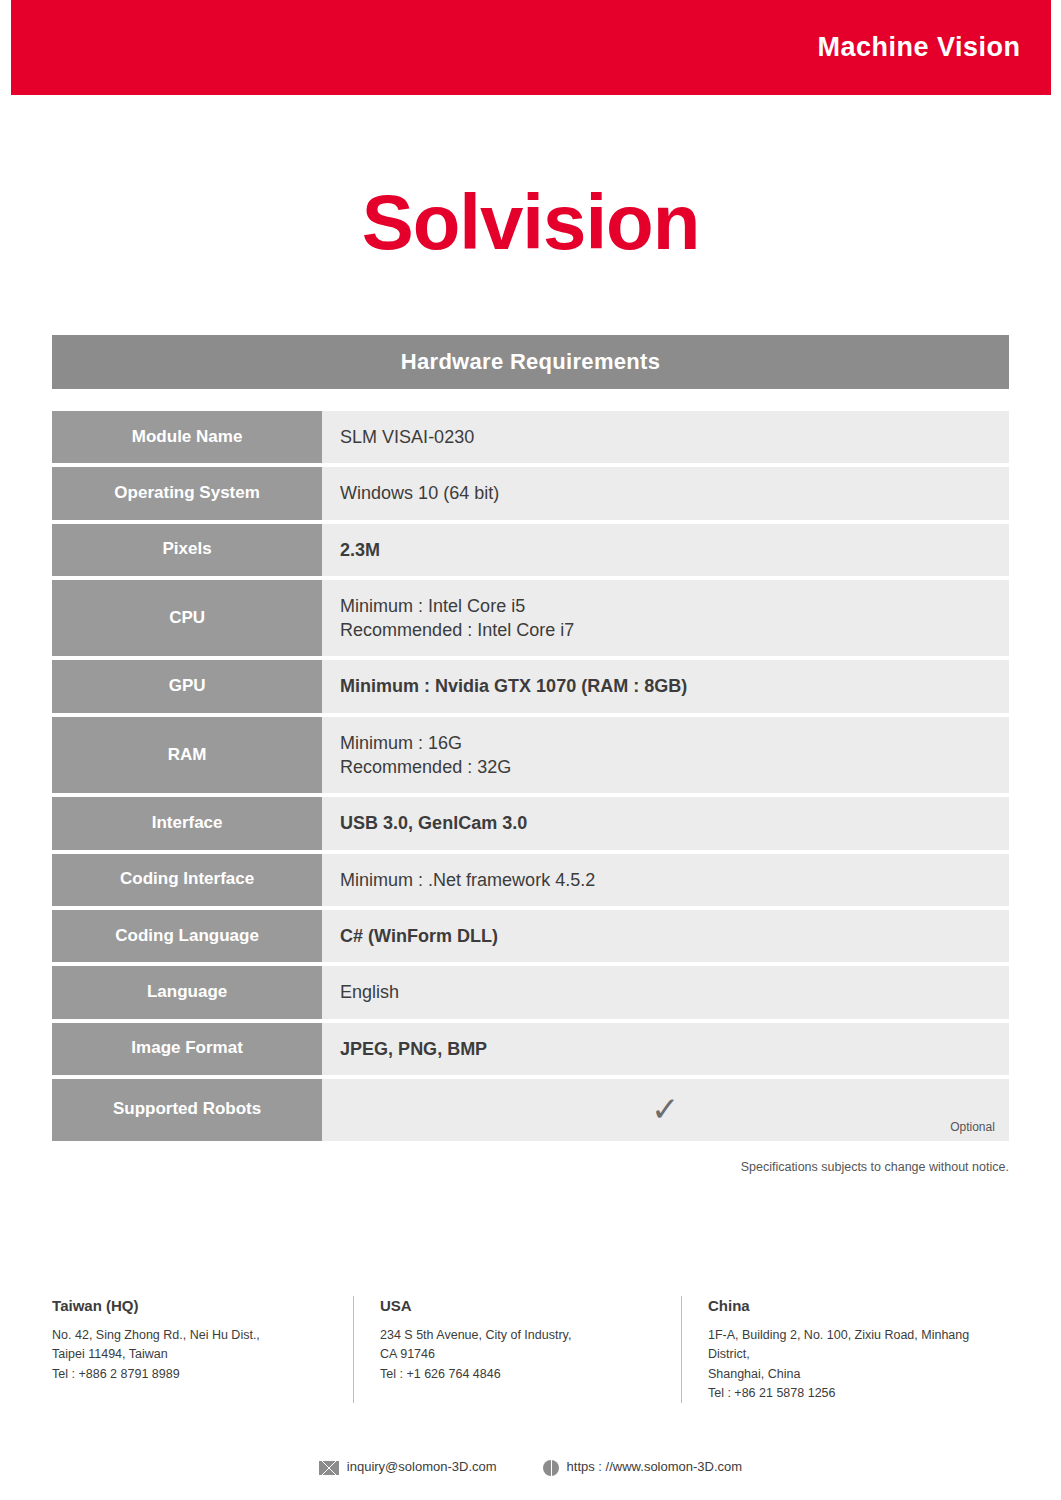Machine Vision
Solvision
Hardware Requirements
| Module Name | SLM VISAI-0230 |
| Operating System | Windows 10 (64 bit) |
| Pixels | 2.3M |
| CPU | Minimum : Intel Core i5 Recommended : Intel Core i7 |
| GPU | Minimum : Nvidia GTX 1070 (RAM : 8GB) |
| RAM | Minimum : 16G Recommended : 32G |
| Interface | USB 3.0, GenlCam 3.0 |
| Coding Interface | Minimum : .Net framework 4.5.2 |
| Coding Language | C# (WinForm DLL) |
| Language | English |
| Image Format | JPEG, PNG, BMP |
| Supported Robots | ✓ Optional |
Specifications subjects to change without notice.
Taiwan (HQ)
No. 42, Sing Zhong Rd., Nei Hu Dist.,
Taipei 11494, Taiwan
Tel : +886 2 8791 8989
USA
234 S 5th Avenue, City of Industry,
CA 91746
Tel : +1 626 764 4846
China
1F-A, Building 2, No. 100, Zixiu Road, Minhang District,
Shanghai, China
Tel : +86 21 5878 1256
inquiry@solomon-3D.com https : //www.solomon-3D.com